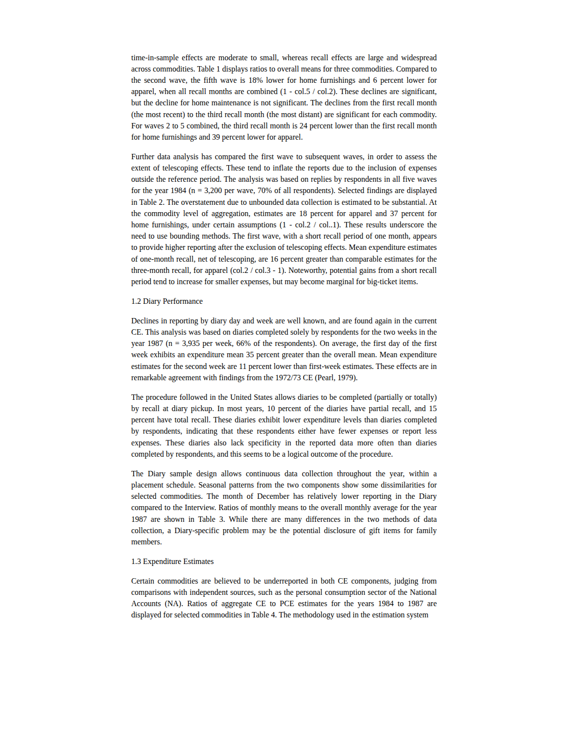time-in-sample effects are moderate to small, whereas recall effects are large and widespread across commodities. Table 1 displays ratios to overall means for three commodities. Compared to the second wave, the fifth wave is 18% lower for home furnishings and 6 percent lower for apparel, when all recall months are combined (1 - col.5 / col.2). These declines are significant, but the decline for home maintenance is not significant. The declines from the first recall month (the most recent) to the third recall month (the most distant) are significant for each commodity. For waves 2 to 5 combined, the third recall month is 24 percent lower than the first recall month for home furnishings and 39 percent lower for apparel.
Further data analysis has compared the first wave to subsequent waves, in order to assess the extent of telescoping effects. These tend to inflate the reports due to the inclusion of expenses outside the reference period. The analysis was based on replies by respondents in all five waves for the year 1984 (n = 3,200 per wave, 70% of all respondents). Selected findings are displayed in Table 2. The overstatement due to unbounded data collection is estimated to be substantial. At the commodity level of aggregation, estimates are 18 percent for apparel and 37 percent for home furnishings, under certain assumptions (1 - col.2 / col..1). These results underscore the need to use bounding methods. The first wave, with a short recall period of one month, appears to provide higher reporting after the exclusion of telescoping effects. Mean expenditure estimates of one-month recall, net of telescoping, are 16 percent greater than comparable estimates for the three-month recall, for apparel (col.2 / col.3 - 1). Noteworthy, potential gains from a short recall period tend to increase for smaller expenses, but may become marginal for big-ticket items.
1.2 Diary Performance
Declines in reporting by diary day and week are well known, and are found again in the current CE. This analysis was based on diaries completed solely by respondents for the two weeks in the year 1987 (n = 3,935 per week, 66% of the respondents). On average, the first day of the first week exhibits an expenditure mean 35 percent greater than the overall mean. Mean expenditure estimates for the second week are 11 percent lower than first-week estimates. These effects are in remarkable agreement with findings from the 1972/73 CE (Pearl, 1979).
The procedure followed in the United States allows diaries to be completed (partially or totally) by recall at diary pickup. In most years, 10 percent of the diaries have partial recall, and 15 percent have total recall. These diaries exhibit lower expenditure levels than diaries completed by respondents, indicating that these respondents either have fewer expenses or report less expenses. These diaries also lack specificity in the reported data more often than diaries completed by respondents, and this seems to be a logical outcome of the procedure.
The Diary sample design allows continuous data collection throughout the year, within a placement schedule. Seasonal patterns from the two components show some dissimilarities for selected commodities. The month of December has relatively lower reporting in the Diary compared to the Interview. Ratios of monthly means to the overall monthly average for the year 1987 are shown in Table 3. While there are many differences in the two methods of data collection, a Diary-specific problem may be the potential disclosure of gift items for family members.
1.3 Expenditure Estimates
Certain commodities are believed to be underreported in both CE components, judging from comparisons with independent sources, such as the personal consumption sector of the National Accounts (NA). Ratios of aggregate CE to PCE estimates for the years 1984 to 1987 are displayed for selected commodities in Table 4. The methodology used in the estimation system